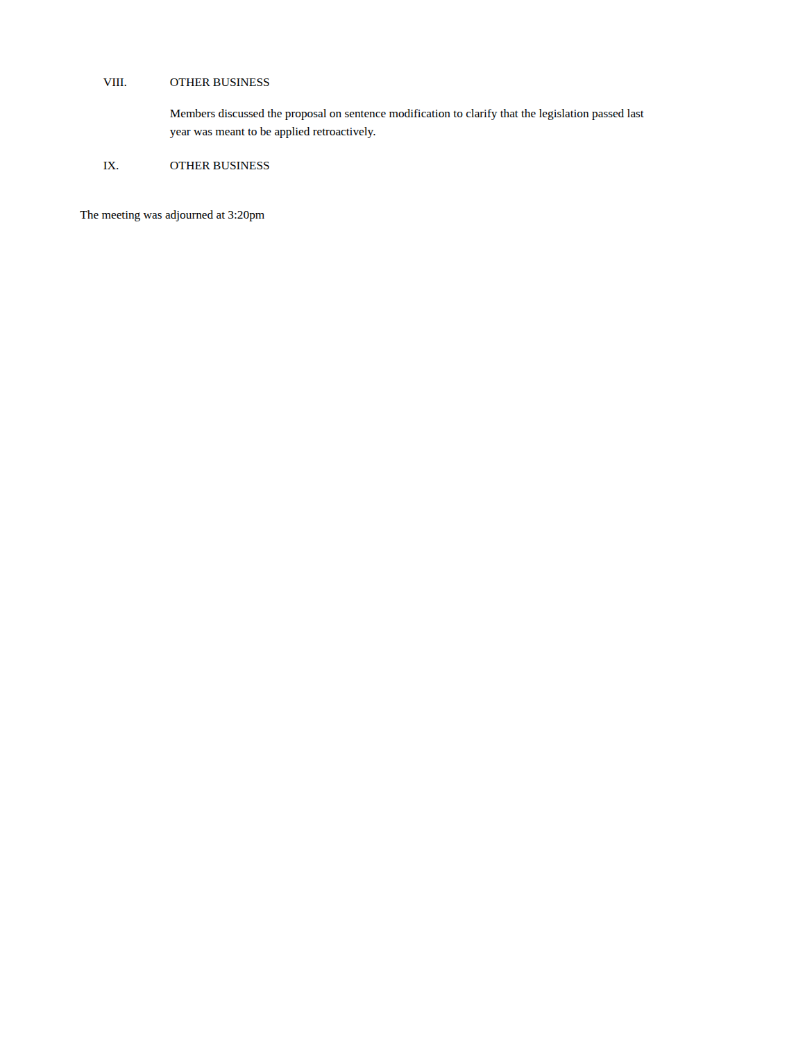VIII. OTHER BUSINESS
Members discussed the proposal on sentence modification to clarify that the legislation passed last year was meant to be applied retroactively.
IX. OTHER BUSINESS
The meeting was adjourned at 3:20pm